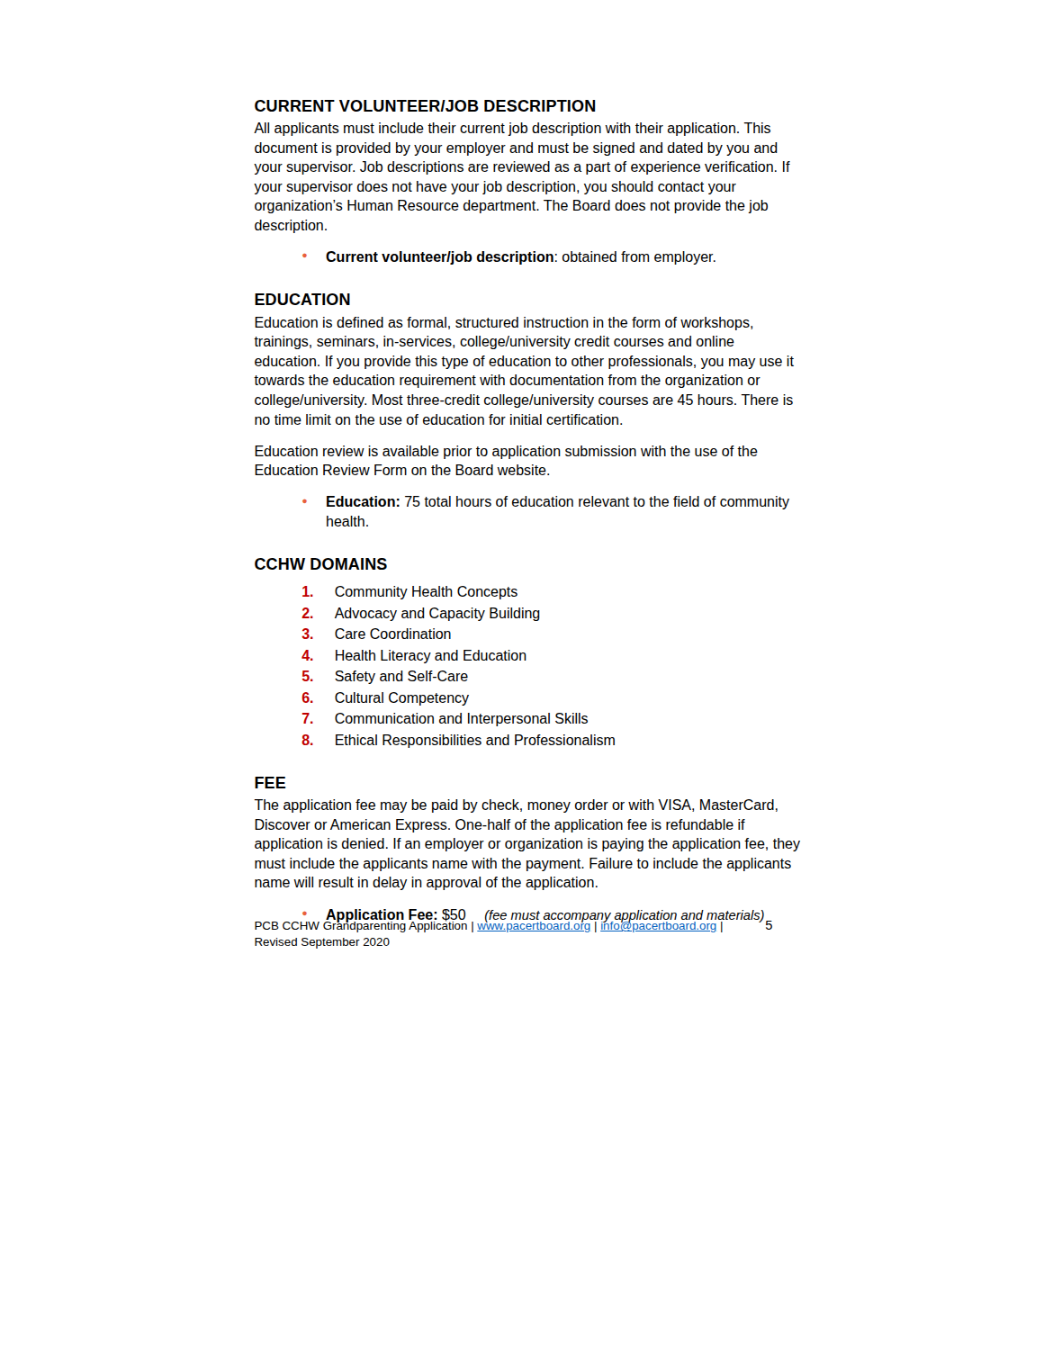CURRENT VOLUNTEER/JOB DESCRIPTION
All applicants must include their current job description with their application. This document is provided by your employer and must be signed and dated by you and your supervisor. Job descriptions are reviewed as a part of experience verification. If your supervisor does not have your job description, you should contact your organization’s Human Resource department. The Board does not provide the job description.
Current volunteer/job description: obtained from employer.
EDUCATION
Education is defined as formal, structured instruction in the form of workshops, trainings, seminars, in-services, college/university credit courses and online education. If you provide this type of education to other professionals, you may use it towards the education requirement with documentation from the organization or college/university. Most three-credit college/university courses are 45 hours. There is no time limit on the use of education for initial certification.
Education review is available prior to application submission with the use of the Education Review Form on the Board website.
Education: 75 total hours of education relevant to the field of community health.
CCHW DOMAINS
Community Health Concepts
Advocacy and Capacity Building
Care Coordination
Health Literacy and Education
Safety and Self-Care
Cultural Competency
Communication and Interpersonal Skills
Ethical Responsibilities and Professionalism
FEE
The application fee may be paid by check, money order or with VISA, MasterCard, Discover or American Express. One-half of the application fee is refundable if application is denied. If an employer or organization is paying the application fee, they must include the applicants name with the payment. Failure to include the applicants name will result in delay in approval of the application.
Application Fee: $50 (fee must accompany application and materials)
PCB CCHW Grandparenting Application | www.pacertboard.org | info@pacertboard.org | Revised September 2020
5